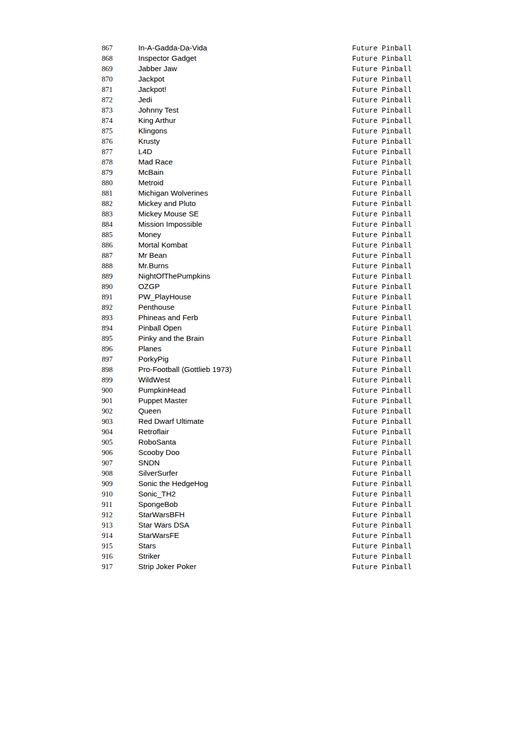| 867 | In-A-Gadda-Da-Vida | Future Pinball |
| 868 | Inspector Gadget | Future Pinball |
| 869 | Jabber Jaw | Future Pinball |
| 870 | Jackpot | Future Pinball |
| 871 | Jackpot! | Future Pinball |
| 872 | Jedi | Future Pinball |
| 873 | Johnny Test | Future Pinball |
| 874 | King Arthur | Future Pinball |
| 875 | Klingons | Future Pinball |
| 876 | Krusty | Future Pinball |
| 877 | L4D | Future Pinball |
| 878 | Mad Race | Future Pinball |
| 879 | McBain | Future Pinball |
| 880 | Metroid | Future Pinball |
| 881 | Michigan Wolverines | Future Pinball |
| 882 | Mickey and Pluto | Future Pinball |
| 883 | Mickey Mouse SE | Future Pinball |
| 884 | Mission Impossible | Future Pinball |
| 885 | Money | Future Pinball |
| 886 | Mortal Kombat | Future Pinball |
| 887 | Mr Bean | Future Pinball |
| 888 | Mr.Burns | Future Pinball |
| 889 | NightOfThePumpkins | Future Pinball |
| 890 | OZGP | Future Pinball |
| 891 | PW_PlayHouse | Future Pinball |
| 892 | Penthouse | Future Pinball |
| 893 | Phineas and Ferb | Future Pinball |
| 894 | Pinball Open | Future Pinball |
| 895 | Pinky and the Brain | Future Pinball |
| 896 | Planes | Future Pinball |
| 897 | PorkyPig | Future Pinball |
| 898 | Pro-Football (Gottlieb 1973) | Future Pinball |
| 899 | WildWest | Future Pinball |
| 900 | PumpkinHead | Future Pinball |
| 901 | Puppet Master | Future Pinball |
| 902 | Queen | Future Pinball |
| 903 | Red Dwarf Ultimate | Future Pinball |
| 904 | Retroflair | Future Pinball |
| 905 | RoboSanta | Future Pinball |
| 906 | Scooby Doo | Future Pinball |
| 907 | SNDN | Future Pinball |
| 908 | SilverSurfer | Future Pinball |
| 909 | Sonic the HedgeHog | Future Pinball |
| 910 | Sonic_TH2 | Future Pinball |
| 911 | SpongeBob | Future Pinball |
| 912 | StarWarsBFH | Future Pinball |
| 913 | Star Wars DSA | Future Pinball |
| 914 | StarWarsFE | Future Pinball |
| 915 | Stars | Future Pinball |
| 916 | Striker | Future Pinball |
| 917 | Strip Joker Poker | Future Pinball |